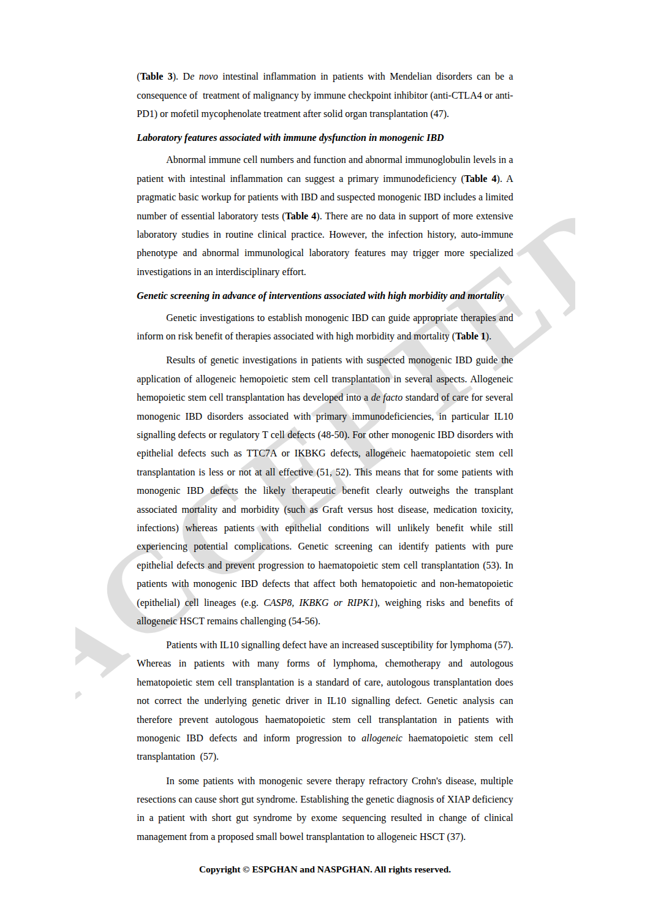ACCEPTED
(Table 3). De novo intestinal inflammation in patients with Mendelian disorders can be a consequence of treatment of malignancy by immune checkpoint inhibitor (anti-CTLA4 or anti-PD1) or mofetil mycophenolate treatment after solid organ transplantation (47).
Laboratory features associated with immune dysfunction in monogenic IBD
Abnormal immune cell numbers and function and abnormal immunoglobulin levels in a patient with intestinal inflammation can suggest a primary immunodeficiency (Table 4). A pragmatic basic workup for patients with IBD and suspected monogenic IBD includes a limited number of essential laboratory tests (Table 4). There are no data in support of more extensive laboratory studies in routine clinical practice. However, the infection history, auto-immune phenotype and abnormal immunological laboratory features may trigger more specialized investigations in an interdisciplinary effort.
Genetic screening in advance of interventions associated with high morbidity and mortality
Genetic investigations to establish monogenic IBD can guide appropriate therapies and inform on risk benefit of therapies associated with high morbidity and mortality (Table 1).
Results of genetic investigations in patients with suspected monogenic IBD guide the application of allogeneic hemopoietic stem cell transplantation in several aspects. Allogeneic hemopoietic stem cell transplantation has developed into a de facto standard of care for several monogenic IBD disorders associated with primary immunodeficiencies, in particular IL10 signalling defects or regulatory T cell defects (48-50). For other monogenic IBD disorders with epithelial defects such as TTC7A or IKBKG defects, allogeneic haematopoietic stem cell transplantation is less or not at all effective (51, 52). This means that for some patients with monogenic IBD defects the likely therapeutic benefit clearly outweighs the transplant associated mortality and morbidity (such as Graft versus host disease, medication toxicity, infections) whereas patients with epithelial conditions will unlikely benefit while still experiencing potential complications. Genetic screening can identify patients with pure epithelial defects and prevent progression to haematopoietic stem cell transplantation (53). In patients with monogenic IBD defects that affect both hematopoietic and non-hematopoietic (epithelial) cell lineages (e.g. CASP8, IKBKG or RIPK1), weighing risks and benefits of allogeneic HSCT remains challenging (54-56).
Patients with IL10 signalling defect have an increased susceptibility for lymphoma (57). Whereas in patients with many forms of lymphoma, chemotherapy and autologous hematopoietic stem cell transplantation is a standard of care, autologous transplantation does not correct the underlying genetic driver in IL10 signalling defect. Genetic analysis can therefore prevent autologous haematopoietic stem cell transplantation in patients with monogenic IBD defects and inform progression to allogeneic haematopoietic stem cell transplantation (57).
In some patients with monogenic severe therapy refractory Crohn's disease, multiple resections can cause short gut syndrome. Establishing the genetic diagnosis of XIAP deficiency in a patient with short gut syndrome by exome sequencing resulted in change of clinical management from a proposed small bowel transplantation to allogeneic HSCT (37).
Copyright © ESPGHAN and NASPGHAN. All rights reserved.